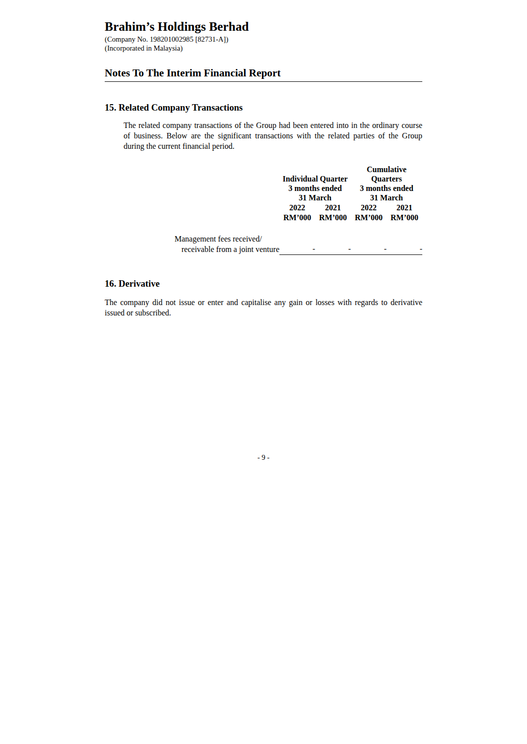Brahim’s Holdings Berhad
(Company No. 198201002985 [82731-A])
(Incorporated in Malaysia)
Notes To The Interim Financial Report
15. Related Company Transactions
The related company transactions of the Group had been entered into in the ordinary course of business. Below are the significant transactions with the related parties of the Group during the current financial period.
| | Individual Quarter 3 months ended 31 March | | Cumulative Quarters 3 months ended 31 March |
| | 2022 | 2021 | | 2022 | 2021 |
| | RM’000 | RM’000 | | RM’000 | RM’000 |
| Management fees received/ receivable from a joint venture | - | - | | - | - |
16. Derivative
The company did not issue or enter and capitalise any gain or losses with regards to derivative issued or subscribed.
- 9 -